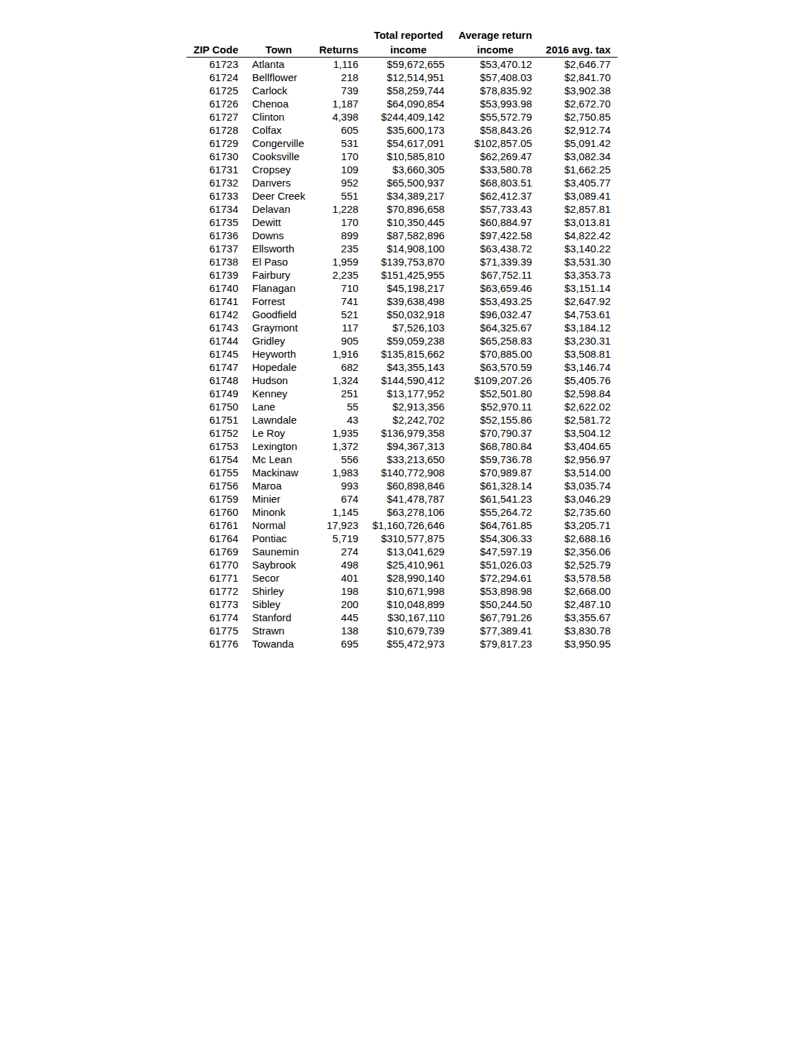| | | | Total reported | Average return | |
| --- | --- | --- | --- | --- | --- |
| ZIP Code | Town | Returns | income | income | 2016 avg. tax |
| 61723 | Atlanta | 1,116 | $59,672,655 | $53,470.12 | $2,646.77 |
| 61724 | Bellflower | 218 | $12,514,951 | $57,408.03 | $2,841.70 |
| 61725 | Carlock | 739 | $58,259,744 | $78,835.92 | $3,902.38 |
| 61726 | Chenoa | 1,187 | $64,090,854 | $53,993.98 | $2,672.70 |
| 61727 | Clinton | 4,398 | $244,409,142 | $55,572.79 | $2,750.85 |
| 61728 | Colfax | 605 | $35,600,173 | $58,843.26 | $2,912.74 |
| 61729 | Congerville | 531 | $54,617,091 | $102,857.05 | $5,091.42 |
| 61730 | Cooksville | 170 | $10,585,810 | $62,269.47 | $3,082.34 |
| 61731 | Cropsey | 109 | $3,660,305 | $33,580.78 | $1,662.25 |
| 61732 | Danvers | 952 | $65,500,937 | $68,803.51 | $3,405.77 |
| 61733 | Deer Creek | 551 | $34,389,217 | $62,412.37 | $3,089.41 |
| 61734 | Delavan | 1,228 | $70,896,658 | $57,733.43 | $2,857.81 |
| 61735 | Dewitt | 170 | $10,350,445 | $60,884.97 | $3,013.81 |
| 61736 | Downs | 899 | $87,582,896 | $97,422.58 | $4,822.42 |
| 61737 | Ellsworth | 235 | $14,908,100 | $63,438.72 | $3,140.22 |
| 61738 | El Paso | 1,959 | $139,753,870 | $71,339.39 | $3,531.30 |
| 61739 | Fairbury | 2,235 | $151,425,955 | $67,752.11 | $3,353.73 |
| 61740 | Flanagan | 710 | $45,198,217 | $63,659.46 | $3,151.14 |
| 61741 | Forrest | 741 | $39,638,498 | $53,493.25 | $2,647.92 |
| 61742 | Goodfield | 521 | $50,032,918 | $96,032.47 | $4,753.61 |
| 61743 | Graymont | 117 | $7,526,103 | $64,325.67 | $3,184.12 |
| 61744 | Gridley | 905 | $59,059,238 | $65,258.83 | $3,230.31 |
| 61745 | Heyworth | 1,916 | $135,815,662 | $70,885.00 | $3,508.81 |
| 61747 | Hopedale | 682 | $43,355,143 | $63,570.59 | $3,146.74 |
| 61748 | Hudson | 1,324 | $144,590,412 | $109,207.26 | $5,405.76 |
| 61749 | Kenney | 251 | $13,177,952 | $52,501.80 | $2,598.84 |
| 61750 | Lane | 55 | $2,913,356 | $52,970.11 | $2,622.02 |
| 61751 | Lawndale | 43 | $2,242,702 | $52,155.86 | $2,581.72 |
| 61752 | Le Roy | 1,935 | $136,979,358 | $70,790.37 | $3,504.12 |
| 61753 | Lexington | 1,372 | $94,367,313 | $68,780.84 | $3,404.65 |
| 61754 | Mc Lean | 556 | $33,213,650 | $59,736.78 | $2,956.97 |
| 61755 | Mackinaw | 1,983 | $140,772,908 | $70,989.87 | $3,514.00 |
| 61756 | Maroa | 993 | $60,898,846 | $61,328.14 | $3,035.74 |
| 61759 | Minier | 674 | $41,478,787 | $61,541.23 | $3,046.29 |
| 61760 | Minonk | 1,145 | $63,278,106 | $55,264.72 | $2,735.60 |
| 61761 | Normal | 17,923 | $1,160,726,646 | $64,761.85 | $3,205.71 |
| 61764 | Pontiac | 5,719 | $310,577,875 | $54,306.33 | $2,688.16 |
| 61769 | Saunemin | 274 | $13,041,629 | $47,597.19 | $2,356.06 |
| 61770 | Saybrook | 498 | $25,410,961 | $51,026.03 | $2,525.79 |
| 61771 | Secor | 401 | $28,990,140 | $72,294.61 | $3,578.58 |
| 61772 | Shirley | 198 | $10,671,998 | $53,898.98 | $2,668.00 |
| 61773 | Sibley | 200 | $10,048,899 | $50,244.50 | $2,487.10 |
| 61774 | Stanford | 445 | $30,167,110 | $67,791.26 | $3,355.67 |
| 61775 | Strawn | 138 | $10,679,739 | $77,389.41 | $3,830.78 |
| 61776 | Towanda | 695 | $55,472,973 | $79,817.23 | $3,950.95 |